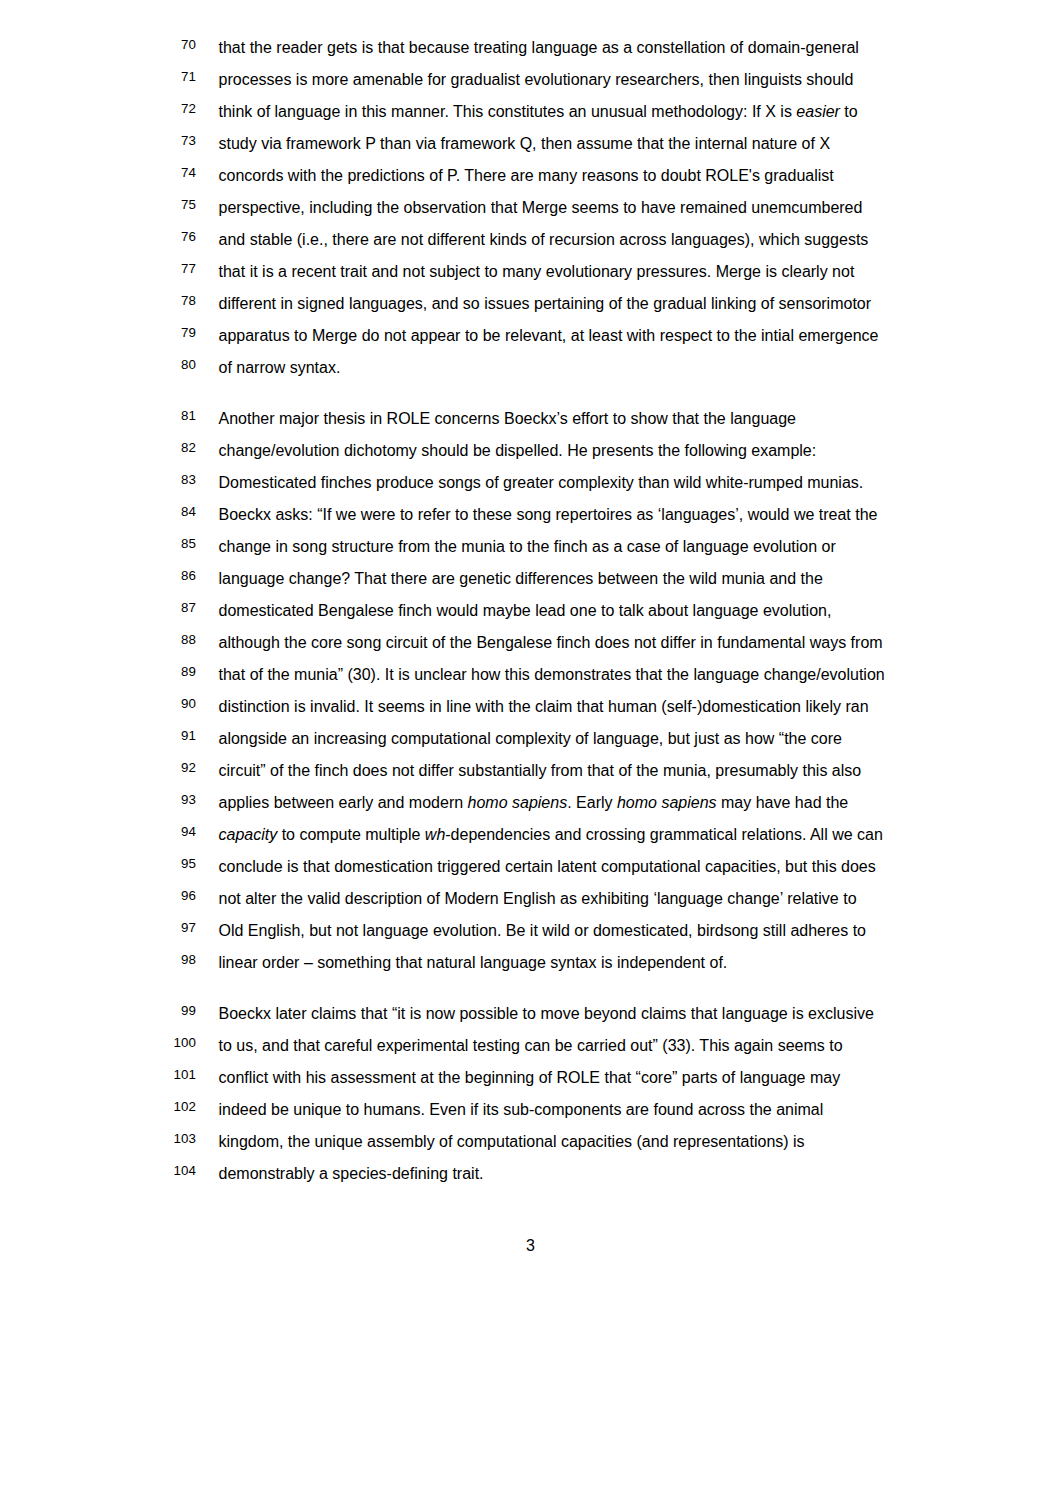that the reader gets is that because treating language as a constellation of domain-general
processes is more amenable for gradualist evolutionary researchers, then linguists should
think of language in this manner. This constitutes an unusual methodology: If X is easier to
study via framework P than via framework Q, then assume that the internal nature of X
concords with the predictions of P. There are many reasons to doubt ROLE's gradualist
perspective, including the observation that Merge seems to have remained unemcumbered
and stable (i.e., there are not different kinds of recursion across languages), which suggests
that it is a recent trait and not subject to many evolutionary pressures. Merge is clearly not
different in signed languages, and so issues pertaining of the gradual linking of sensorimotor
apparatus to Merge do not appear to be relevant, at least with respect to the intial emergence
of narrow syntax.
Another major thesis in ROLE concerns Boeckx’s effort to show that the language
change/evolution dichotomy should be dispelled. He presents the following example:
Domesticated finches produce songs of greater complexity than wild white-rumped munias.
Boeckx asks: “If we were to refer to these song repertoires as ‘languages’, would we treat the
change in song structure from the munia to the finch as a case of language evolution or
language change? That there are genetic differences between the wild munia and the
domesticated Bengalese finch would maybe lead one to talk about language evolution,
although the core song circuit of the Bengalese finch does not differ in fundamental ways from
that of the munia” (30). It is unclear how this demonstrates that the language change/evolution
distinction is invalid. It seems in line with the claim that human (self-)domestication likely ran
alongside an increasing computational complexity of language, but just as how “the core
circuit” of the finch does not differ substantially from that of the munia, presumably this also
applies between early and modern homo sapiens. Early homo sapiens may have had the
capacity to compute multiple wh-dependencies and crossing grammatical relations. All we can
conclude is that domestication triggered certain latent computational capacities, but this does
not alter the valid description of Modern English as exhibiting ‘language change’ relative to
Old English, but not language evolution. Be it wild or domesticated, birdsong still adheres to
linear order – something that natural language syntax is independent of.
Boeckx later claims that “it is now possible to move beyond claims that language is exclusive
to us, and that careful experimental testing can be carried out” (33). This again seems to
conflict with his assessment at the beginning of ROLE that “core” parts of language may
indeed be unique to humans. Even if its sub-components are found across the animal
kingdom, the unique assembly of computational capacities (and representations) is
demonstrably a species-defining trait.
3